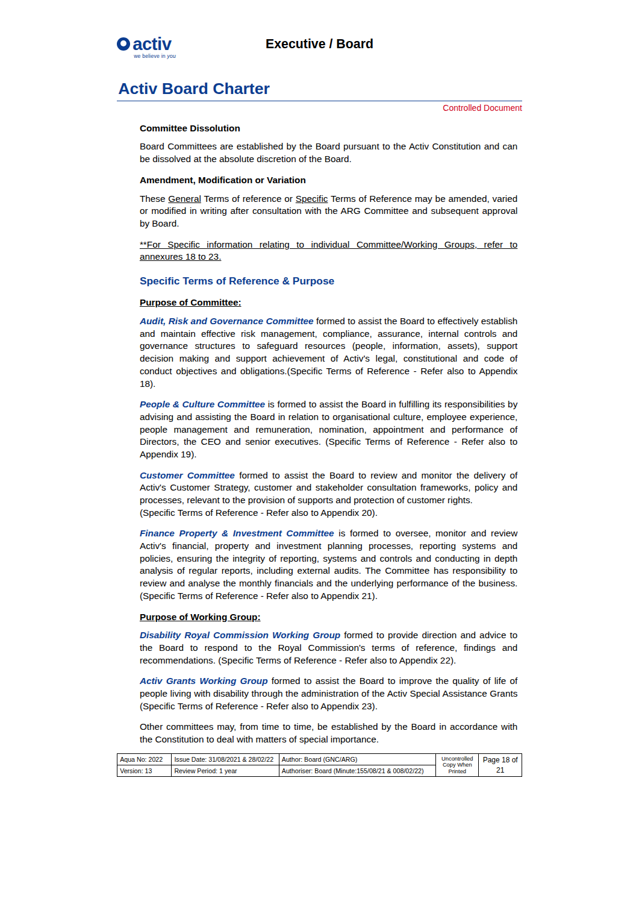activ
we believe in you
Executive / Board
Activ Board Charter
Controlled Document
Committee Dissolution
Board Committees are established by the Board pursuant to the Activ Constitution and can be dissolved at the absolute discretion of the Board.
Amendment, Modification or Variation
These General Terms of reference or Specific Terms of Reference may be amended, varied or modified in writing after consultation with the ARG Committee and subsequent approval by Board.
**For Specific information relating to individual Committee/Working Groups, refer to annexures 18 to 23.
Specific Terms of Reference & Purpose
Purpose of Committee:
Audit, Risk and Governance Committee formed to assist the Board to effectively establish and maintain effective risk management, compliance, assurance, internal controls and governance structures to safeguard resources (people, information, assets), support decision making and support achievement of Activ's legal, constitutional and code of conduct objectives and obligations.(Specific Terms of Reference - Refer also to Appendix 18).
People & Culture Committee is formed to assist the Board in fulfilling its responsibilities by advising and assisting the Board in relation to organisational culture, employee experience, people management and remuneration, nomination, appointment and performance of Directors, the CEO and senior executives. (Specific Terms of Reference - Refer also to Appendix 19).
Customer Committee formed to assist the Board to review and monitor the delivery of Activ's Customer Strategy, customer and stakeholder consultation frameworks, policy and processes, relevant to the provision of supports and protection of customer rights.
(Specific Terms of Reference - Refer also to Appendix 20).
Finance Property & Investment Committee is formed to oversee, monitor and review Activ's financial, property and investment planning processes, reporting systems and policies, ensuring the integrity of reporting, systems and controls and conducting in depth analysis of regular reports, including external audits. The Committee has responsibility to review and analyse the monthly financials and the underlying performance of the business. (Specific Terms of Reference - Refer also to Appendix 21).
Purpose of Working Group:
Disability Royal Commission Working Group formed to provide direction and advice to the Board to respond to the Royal Commission's terms of reference, findings and recommendations. (Specific Terms of Reference - Refer also to Appendix 22).
Activ Grants Working Group formed to assist the Board to improve the quality of life of people living with disability through the administration of the Activ Special Assistance Grants (Specific Terms of Reference - Refer also to Appendix 23).
Other committees may, from time to time, be established by the Board in accordance with the Constitution to deal with matters of special importance.
| Aqua No: 2022 | Issue Date: 31/08/2021 & 28/02/22 | Author: Board (GNC/ARG) | Uncontrolled Copy When Printed | Page 18 of 21 |
| Version: 13 | Review Period: 1 year | Authoriser: Board (Minute:155/08/21 & 008/02/22) |